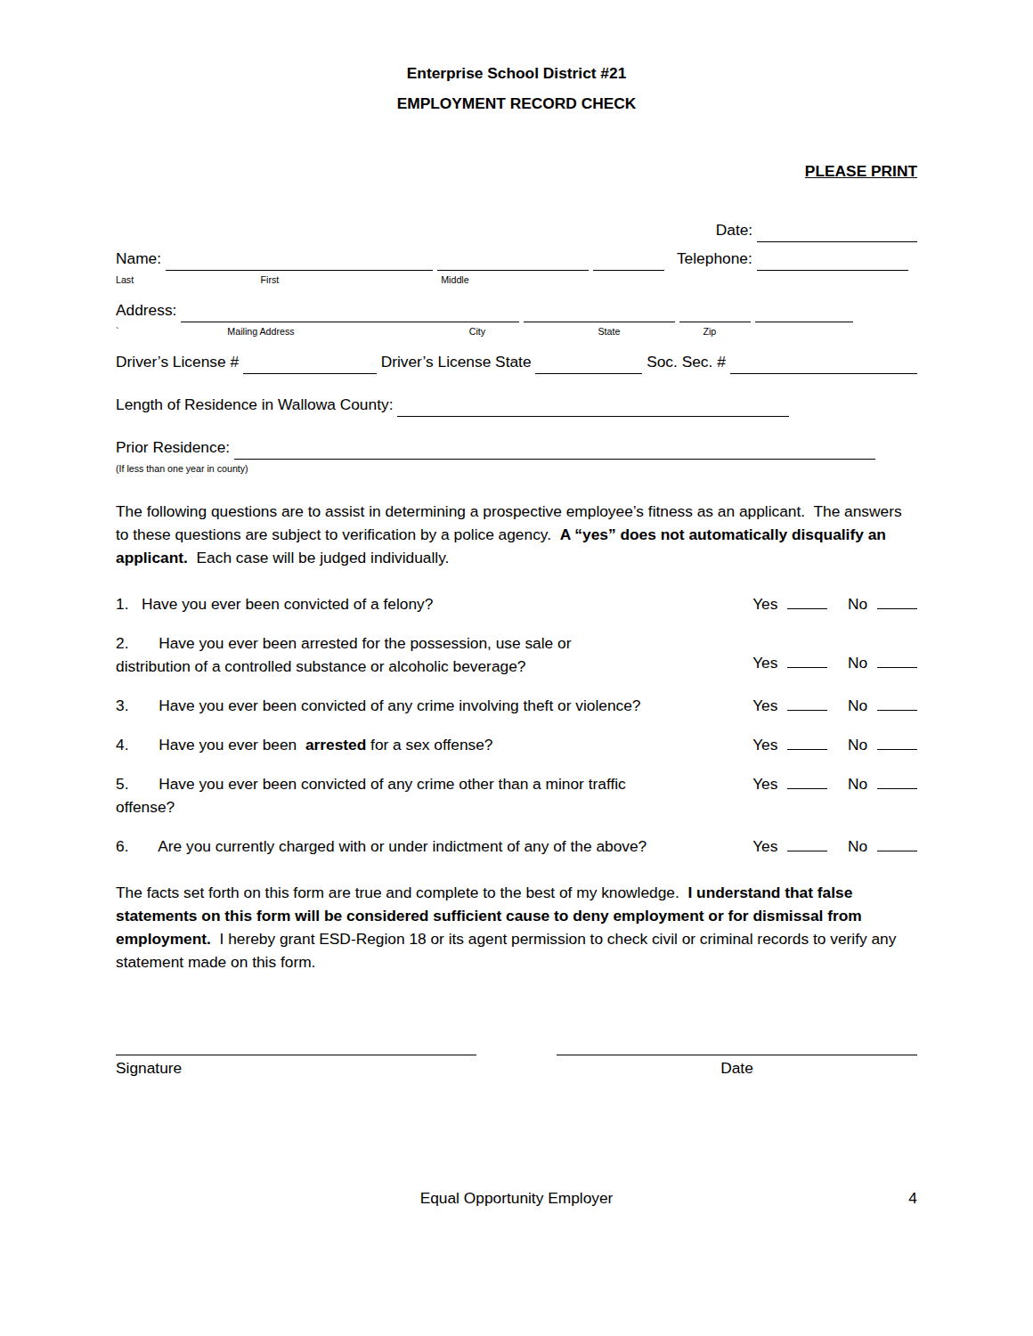Enterprise School District #21
EMPLOYMENT RECORD CHECK
PLEASE PRINT
Date:
Name: Telephone:
Last First Middle
Address:
` Mailing Address City State Zip
Driver’s License # Driver’s License State Soc. Sec. #
Length of Residence in Wallowa County:
Prior Residence:
(If less than one year in county)
The following questions are to assist in determining a prospective employee’s fitness as an applicant. The answers to these questions are subject to verification by a police agency. A “yes” does not automatically disqualify an applicant. Each case will be judged individually.
1. Have you ever been convicted of a felony? Yes No
2. Have you ever been arrested for the possession, use sale or
distribution of a controlled substance or alcoholic beverage? Yes No
3. Have you ever been convicted of any crime involving theft or violence? Yes No
4. Have you ever been arrested for a sex offense? Yes No
5. Have you ever been convicted of any crime other than a minor traffic offense? Yes No
6. Are you currently charged with or under indictment of any of the above? Yes No
The facts set forth on this form are true and complete to the best of my knowledge. I understand that false statements on this form will be considered sufficient cause to deny employment or for dismissal from employment. I hereby grant ESD-Region 18 or its agent permission to check civil or criminal records to verify any statement made on this form.
Signature
Date
Equal Opportunity Employer 4